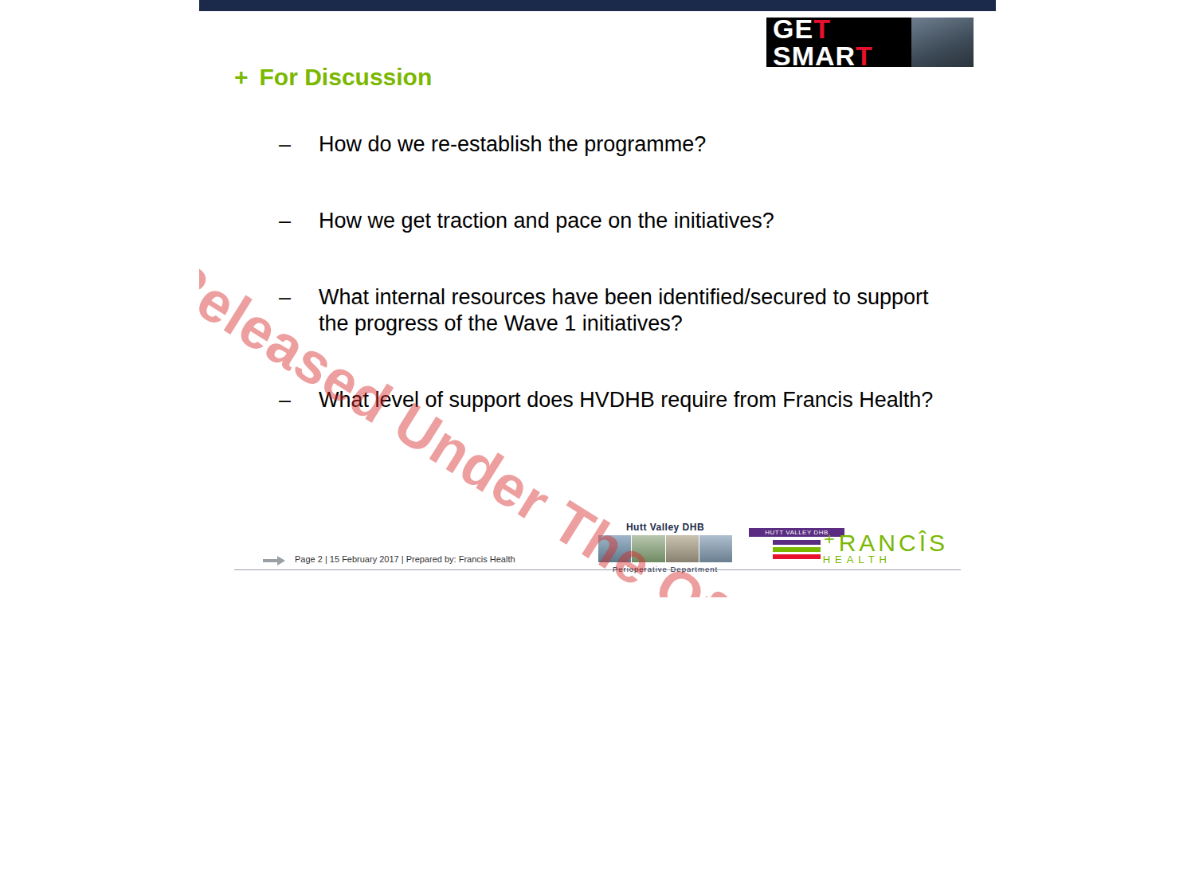GET SMART
Strategically
Managing
All
Resources in
Theatre
+For Discussion
How do we re-establish the programme?
How we get traction and pace on the initiatives?
What internal resources have been identified/secured to support the progress of the Wave 1 initiatives?
What level of support does HVDHB require from Francis Health?
Page 2 | 15 February 2017 | Prepared by: Francis Health
Hutt Valley DHB
Perioperative Department
HUTT VALLEY DHB
⁺RANCÎS
HEALTH
Released Under The Official Information Act 1982